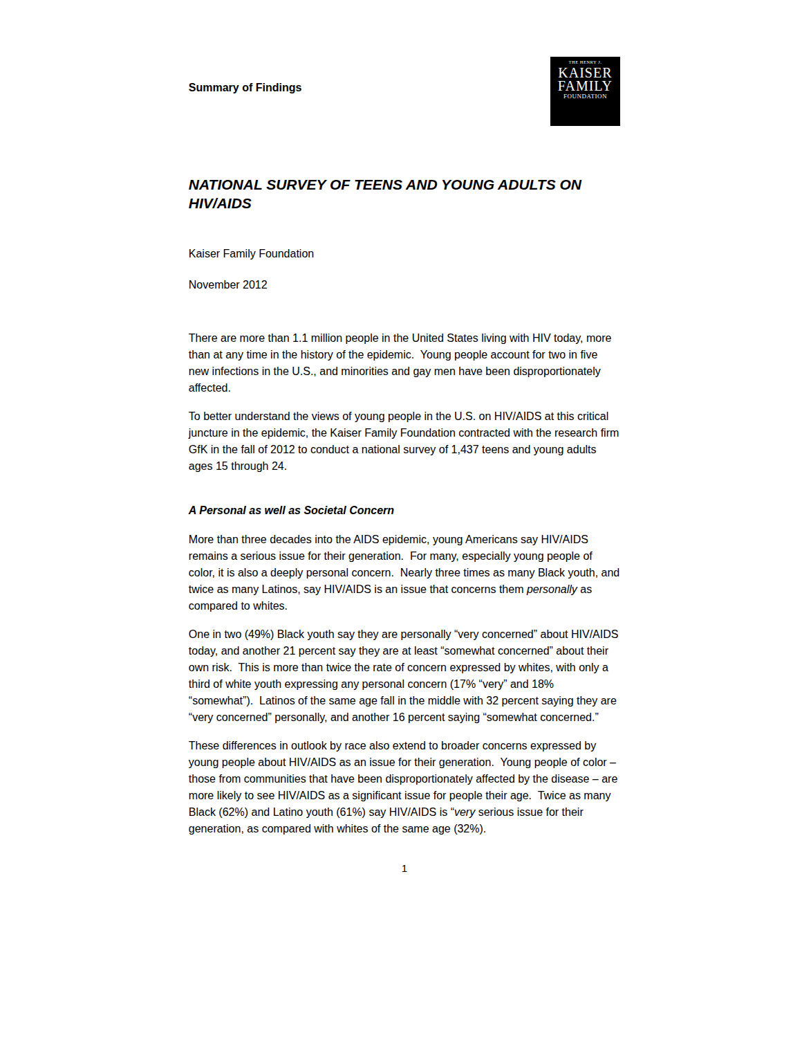Summary of Findings
THE HENRY J. KAISER FAMILY FOUNDATION
NATIONAL SURVEY OF TEENS AND YOUNG ADULTS ON HIV/AIDS
Kaiser Family Foundation
November 2012
There are more than 1.1 million people in the United States living with HIV today, more than at any time in the history of the epidemic. Young people account for two in five new infections in the U.S., and minorities and gay men have been disproportionately affected.
To better understand the views of young people in the U.S. on HIV/AIDS at this critical juncture in the epidemic, the Kaiser Family Foundation contracted with the research firm GfK in the fall of 2012 to conduct a national survey of 1,437 teens and young adults ages 15 through 24.
A Personal as well as Societal Concern
More than three decades into the AIDS epidemic, young Americans say HIV/AIDS remains a serious issue for their generation. For many, especially young people of color, it is also a deeply personal concern. Nearly three times as many Black youth, and twice as many Latinos, say HIV/AIDS is an issue that concerns them personally as compared to whites.
One in two (49%) Black youth say they are personally “very concerned” about HIV/AIDS today, and another 21 percent say they are at least “somewhat concerned” about their own risk. This is more than twice the rate of concern expressed by whites, with only a third of white youth expressing any personal concern (17% “very” and 18% “somewhat”). Latinos of the same age fall in the middle with 32 percent saying they are “very concerned” personally, and another 16 percent saying “somewhat concerned.”
These differences in outlook by race also extend to broader concerns expressed by young people about HIV/AIDS as an issue for their generation. Young people of color – those from communities that have been disproportionately affected by the disease – are more likely to see HIV/AIDS as a significant issue for people their age. Twice as many Black (62%) and Latino youth (61%) say HIV/AIDS is “very serious issue for their generation, as compared with whites of the same age (32%).
1